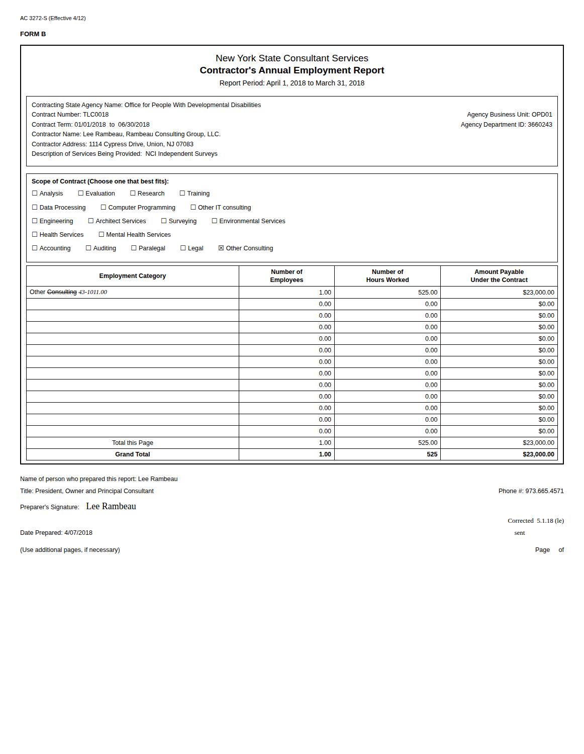AC 3272-S (Effective 4/12)
FORM B
New York State Consultant Services
Contractor's Annual Employment Report
Report Period: April 1, 2018 to March 31, 2018
Contracting State Agency Name: Office for People With Developmental Disabilities
Contract Number: TLC0018 Agency Business Unit: OPD01
Contract Term: 01/01/2018 to 06/30/2018 Agency Department ID: 3660243
Contractor Name: Lee Rambeau, Rambeau Consulting Group, LLC.
Contractor Address: 1114 Cypress Drive, Union, NJ 07083
Description of Services Being Provided: NCI Independent Surveys
Scope of Contract (Choose one that best fits):
☐Analysis ☐Evaluation ☐Research ☐Training
☐Data Processing ☐Computer Programming ☐Other IT consulting
☐Engineering ☐Architect Services ☐Surveying ☐Environmental Services
☐Health Services ☐Mental Health Services
☐Accounting ☐Auditing ☐Paralegal ☐Legal ☒Other Consulting
| Employment Category | Number of Employees | Number of Hours Worked | Amount Payable Under the Contract |
| --- | --- | --- | --- |
| Other Consulting 43-1011.00 | 1.00 | 525.00 | $23,000.00 |
| | 0.00 | 0.00 | $0.00 |
| | 0.00 | 0.00 | $0.00 |
| | 0.00 | 0.00 | $0.00 |
| | 0.00 | 0.00 | $0.00 |
| | 0.00 | 0.00 | $0.00 |
| | 0.00 | 0.00 | $0.00 |
| | 0.00 | 0.00 | $0.00 |
| | 0.00 | 0.00 | $0.00 |
| | 0.00 | 0.00 | $0.00 |
| | 0.00 | 0.00 | $0.00 |
| | 0.00 | 0.00 | $0.00 |
| | 0.00 | 0.00 | $0.00 |
| Total this Page | 1.00 | 525.00 | $23,000.00 |
| Grand Total | 1.00 | 525 | $23,000.00 |
Name of person who prepared this report: Lee Rambeau
Title: President, Owner and Principal Consultant Phone #: 973.665.4571
Preparer's Signature: Lee Rambeau
Date Prepared: 4/07/2018 Corrected 5.1.18 (le)
sent
(Use additional pages, if necessary) Page of